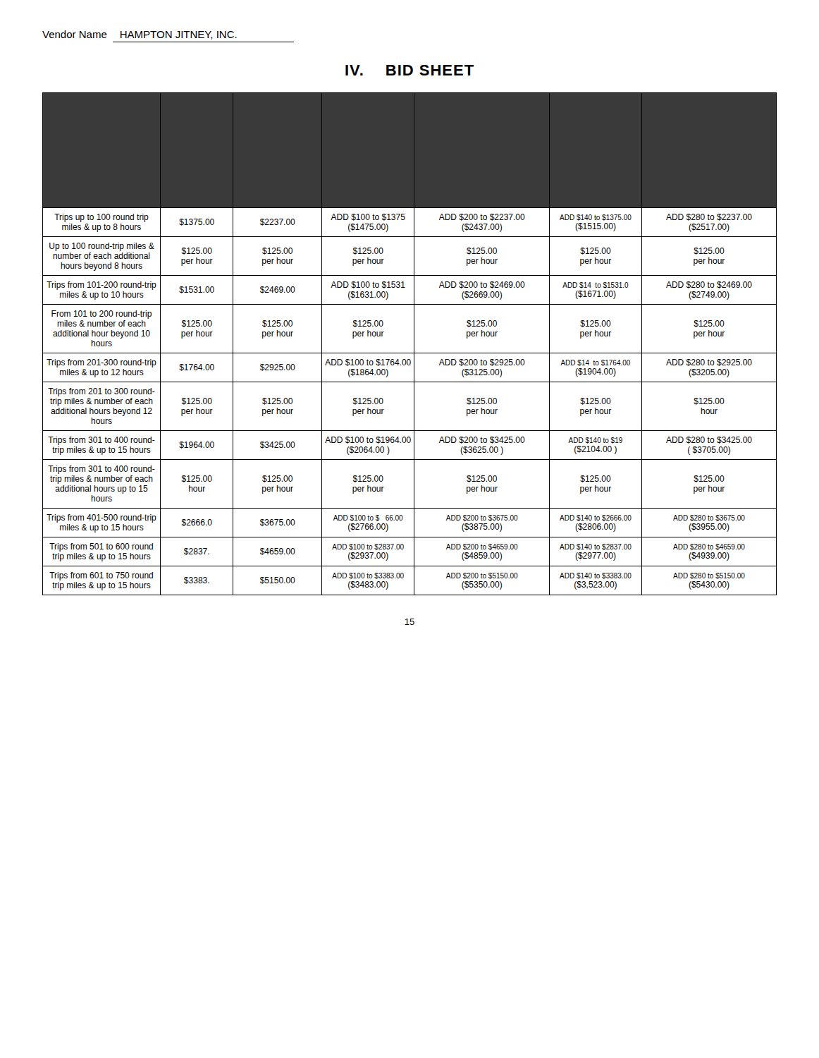Vendor Name HAMPTON JITNEY, INC.
IV. BID SHEET
| Round Trip Miles & Number of Hours | Base Charge for 47-51 Passenger Coach | Base Charge for Depart on One Day and Return Another Day | Increase in Charge for change to a 47-51 passenger Coach | Increase in Charge for change to a 47-51 passenger Coach to depart on one day and Return Another Day | Increase in charge for change to a 52-55 passenger Coach | Increase in charge for change to a 52-55 passenger Coach to depart on one day and Return Another Day |
| --- | --- | --- | --- | --- | --- | --- |
| Trips up to 100 round trip miles & up to 8 hours | $1375.00 | $2237.00 | ADD $100 to $1375 ($1475.00) | ADD $200 to $2237.00 ($2437.00) | ADD $140 to $1375.00 ($1515.00) | ADD $280 to $2237.00 ($2517.00) |
| Up to 100 round-trip miles & number of each additional hours beyond 8 hours | $125.00 per hour | $125.00 per hour | $125.00 per hour | $125.00 per hour | $125.00 per hour | $125.00 per hour |
| Trips from 101-200 round-trip miles & up to 10 hours | $1531.00 | $2469.00 | ADD $100 to $1531 ($1631.00) | ADD $200 to $2469.00 ($2669.00) | ADD $14 to $1531.0 ($1671.00) | ADD $280 to $2469.00 ($2749.00) |
| From 101 to 200 round-trip miles & number of each additional hour beyond 10 hours | $125.00 per hour | $125.00 per hour | $125.00 per hour | $125.00 per hour | $125.00 per hour | $125.00 per hour |
| Trips from 201-300 round-trip miles & up to 12 hours | $1764.00 | $2925.00 | ADD $100 to $1764.00 ($1864.00) | ADD $200 to $2925.00 ($3125.00) | ADD $14 to $1764.00 ($1904.00) | ADD $280 to $2925.00 ($3205.00) |
| Trips from 201 to 300 round-trip miles & number of each additional hours beyond 12 hours | $125.00 per hour | $125.00 per hour | $125.00 per hour | $125.00 per hour | $125.00 per hour | $125.00 hour |
| Trips from 301 to 400 round-trip miles & up to 15 hours | $1964.00 | $3425.00 | ADD $100 to $1964.00 ($2064.00 ) | ADD $200 to $3425.00 ($3625.00 ) | ADD $140 to $19 ($2104.00 ) | ADD $280 to $3425.00 ( $3705.00) |
| Trips from 301 to 400 round-trip miles & number of each additional hours up to 15 hours | $125.00 hour | $125.00 per hour | $125.00 per hour | $125.00 per hour | $125.00 per hour | $125.00 per hour |
| Trips from 401-500 round-trip miles & up to 15 hours | $2666.0 | $3675.00 | ADD $100 to $ 66.00 ($2766.00) | ADD $200 to $3675.00 ($3875.00) | ADD $140 to $2666.00 ($2806.00) | ADD $280 to $3675.00 ($3955.00) |
| Trips from 501 to 600 round trip miles & up to 15 hours | $2837. | $4659.00 | ADD $100 to $2837.00 ($2937.00) | ADD $200 to $4659.00 ($4859.00) | ADD $140 to $2837.00 ($2977.00) | ADD $280 to $4659.00 ($4939.00) |
| Trips from 601 to 750 round trip miles & up to 15 hours | $3383. | $5150.00 | ADD $100 to $3383.00 ($3483.00) | ADD $200 to $5150.00 ($5350.00) | ADD $140 to $3383.00 ($3,523.00) | ADD $280 to $5150.00 ($5430.00) |
15